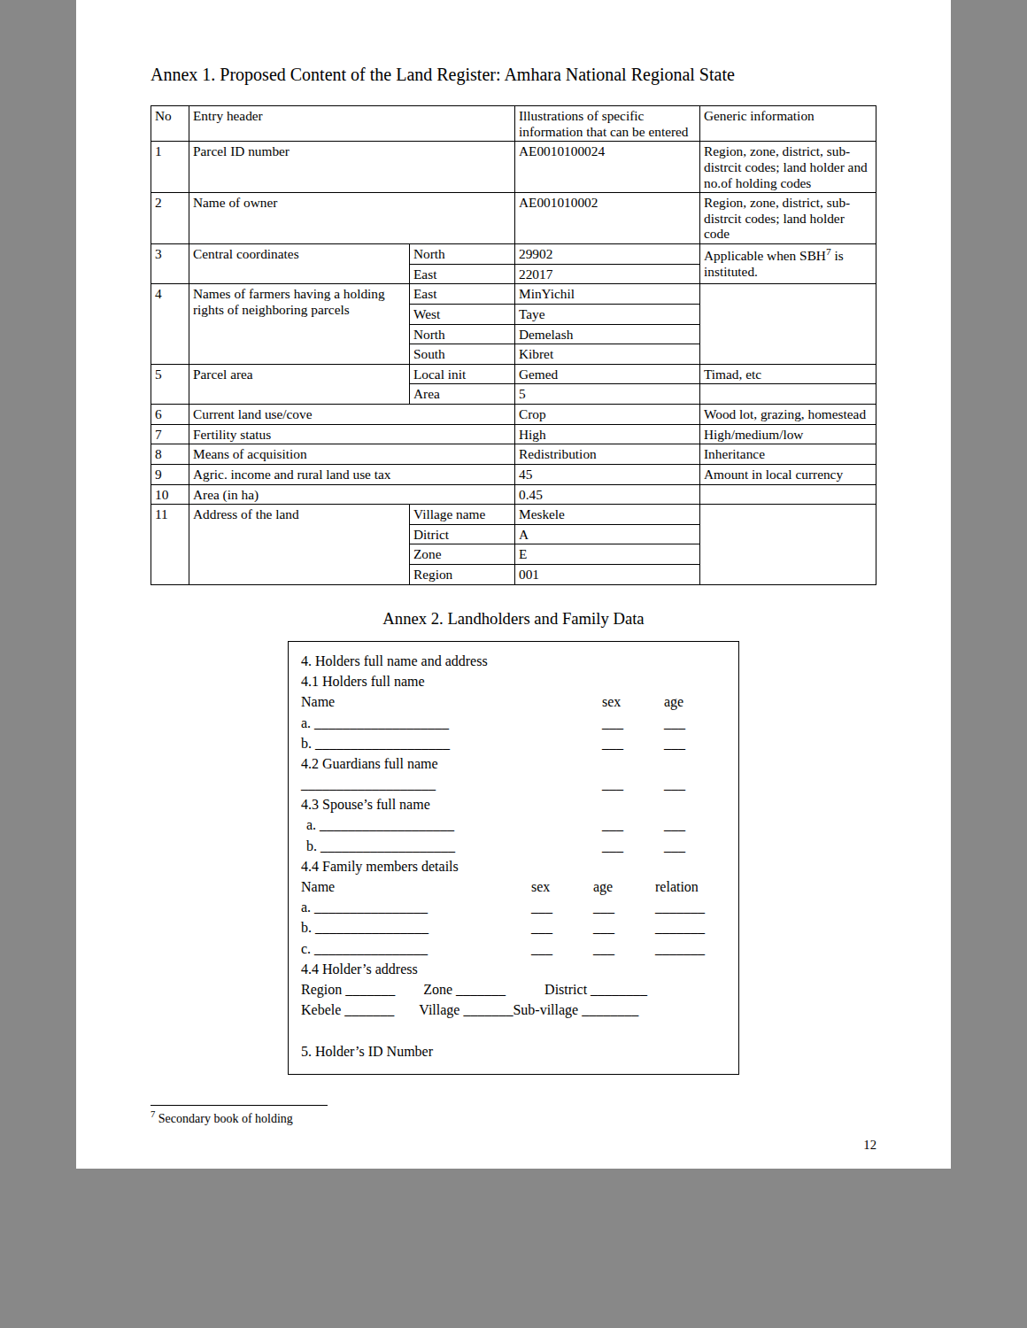Annex 1. Proposed Content of the Land Register: Amhara National Regional State
| No | Entry header | Illustrations of specific information that can be entered | Generic information |
| 1 | Parcel ID number | AE0010100024 | Region, zone, district, sub-distrcit codes; land holder and no.of holding codes |
| 2 | Name of owner | AE001010002 | Region, zone, district, sub-distrcit codes; land holder code |
| 3 | Central coordinates | North | 29902 | Applicable when SBH 7 is instituted. |
| East | 22017 |
| 4 | Names of farmers having a holding rights of neighboring parcels | East | MinYichil | |
| West | Taye |
| North | Demelash |
| South | Kibret |
| 5 | Parcel area | Local init | Gemed | Timad, etc |
| Area | 5 | |
| 6 | Current land use/cove | Crop | Wood lot, grazing, homestead |
| 7 | Fertility status | High | High/medium/low |
| 8 | Means of acquisition | Redistribution | Inheritance |
| 9 | Agric. income and rural land use tax | 45 | Amount in local currency |
| 10 | Area (in ha) | 0.45 | |
| 11 | Address of the land | Village name | Meskele | |
| Ditrict | A |
| Zone | E |
| Region | 001 |
Annex 2. Landholders and Family Data
4. Holders full name and address
4.1 Holders full name
Name sex age
a. ___________________ ______
b. ___________________ ______
4.2 Guardians full name
___________________ ______
4.3 Spouse’s full name
a. ___________________ ______
b. ___________________ ______
4.4 Family members details
Name sex age relation
a. ________________ _____________
b. ________________ _____________
c. ________________ _____________
4.4 Holder’s address
Region _______ Zone _______ District ________
Kebele _______ Village _______Sub-village ________
5. Holder’s ID Number
7 Secondary book of holding
12